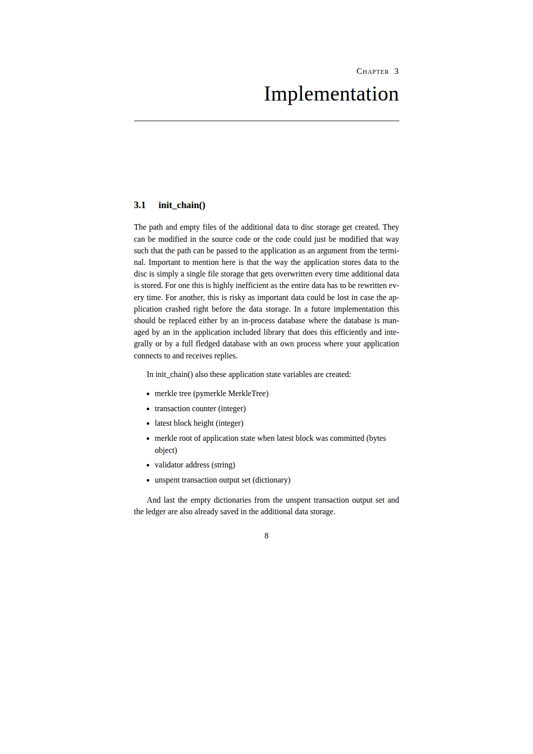Chapter 3
Implementation
3.1init_chain()
The path and empty files of the additional data to disc storage get created. They can be modified in the source code or the code could just be modified that way such that the path can be passed to the application as an argument from the terminal. Important to mention here is that the way the application stores data to the disc is simply a single file storage that gets overwritten every time additional data is stored. For one this is highly inefficient as the entire data has to be rewritten every time. For another, this is risky as important data could be lost in case the application crashed right before the data storage. In a future implementation this should be replaced either by an in-process database where the database is managed by an in the application included library that does this efficiently and integrally or by a full fledged database with an own process where your application connects to and receives replies.
In init_chain() also these application state variables are created:
merkle tree (pymerkle MerkleTree)
transaction counter (integer)
latest block height (integer)
merkle root of application state when latest block was committed (bytes object)
validator address (string)
unspent transaction output set (dictionary)
And last the empty dictionaries from the unspent transaction output set and the ledger are also already saved in the additional data storage.
8